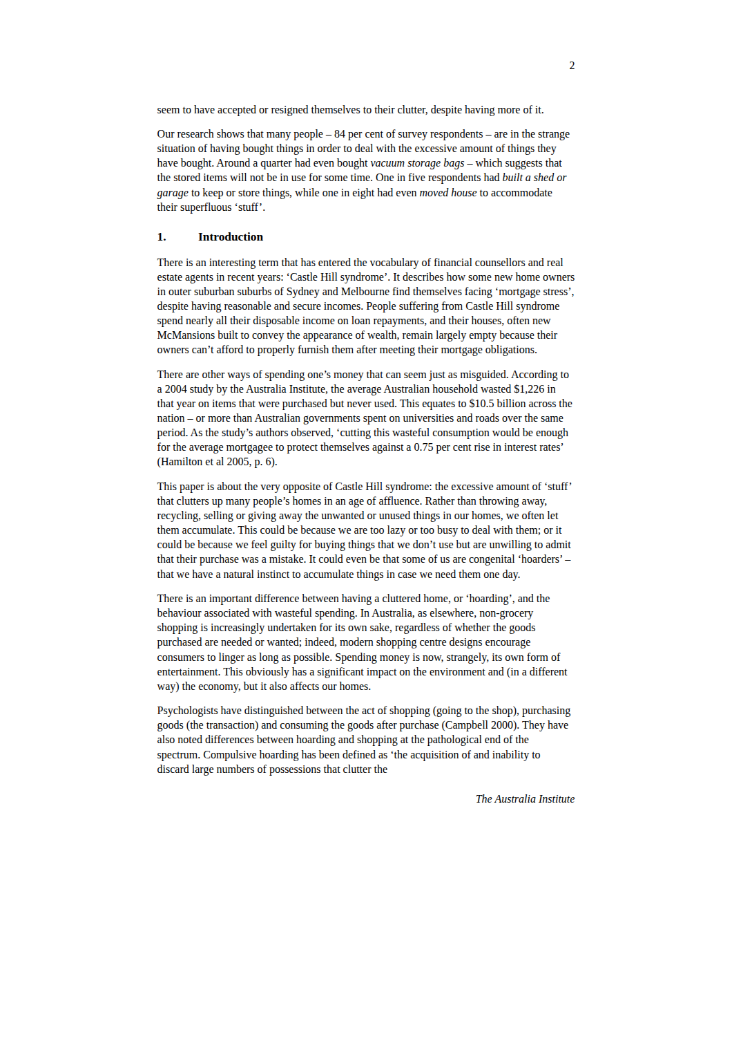2
seem to have accepted or resigned themselves to their clutter, despite having more of it.
Our research shows that many people – 84 per cent of survey respondents – are in the strange situation of having bought things in order to deal with the excessive amount of things they have bought. Around a quarter had even bought vacuum storage bags – which suggests that the stored items will not be in use for some time. One in five respondents had built a shed or garage to keep or store things, while one in eight had even moved house to accommodate their superfluous ‘stuff’.
1. Introduction
There is an interesting term that has entered the vocabulary of financial counsellors and real estate agents in recent years: ‘Castle Hill syndrome’. It describes how some new home owners in outer suburban suburbs of Sydney and Melbourne find themselves facing ‘mortgage stress’, despite having reasonable and secure incomes. People suffering from Castle Hill syndrome spend nearly all their disposable income on loan repayments, and their houses, often new McMansions built to convey the appearance of wealth, remain largely empty because their owners can’t afford to properly furnish them after meeting their mortgage obligations.
There are other ways of spending one’s money that can seem just as misguided. According to a 2004 study by the Australia Institute, the average Australian household wasted $1,226 in that year on items that were purchased but never used. This equates to $10.5 billion across the nation – or more than Australian governments spent on universities and roads over the same period. As the study’s authors observed, ‘cutting this wasteful consumption would be enough for the average mortgagee to protect themselves against a 0.75 per cent rise in interest rates’ (Hamilton et al 2005, p. 6).
This paper is about the very opposite of Castle Hill syndrome: the excessive amount of ‘stuff’ that clutters up many people’s homes in an age of affluence. Rather than throwing away, recycling, selling or giving away the unwanted or unused things in our homes, we often let them accumulate. This could be because we are too lazy or too busy to deal with them; or it could be because we feel guilty for buying things that we don’t use but are unwilling to admit that their purchase was a mistake. It could even be that some of us are congenital ‘hoarders’ – that we have a natural instinct to accumulate things in case we need them one day.
There is an important difference between having a cluttered home, or ‘hoarding’, and the behaviour associated with wasteful spending. In Australia, as elsewhere, non-grocery shopping is increasingly undertaken for its own sake, regardless of whether the goods purchased are needed or wanted; indeed, modern shopping centre designs encourage consumers to linger as long as possible. Spending money is now, strangely, its own form of entertainment. This obviously has a significant impact on the environment and (in a different way) the economy, but it also affects our homes.
Psychologists have distinguished between the act of shopping (going to the shop), purchasing goods (the transaction) and consuming the goods after purchase (Campbell 2000). They have also noted differences between hoarding and shopping at the pathological end of the spectrum. Compulsive hoarding has been defined as ‘the acquisition of and inability to discard large numbers of possessions that clutter the
The Australia Institute